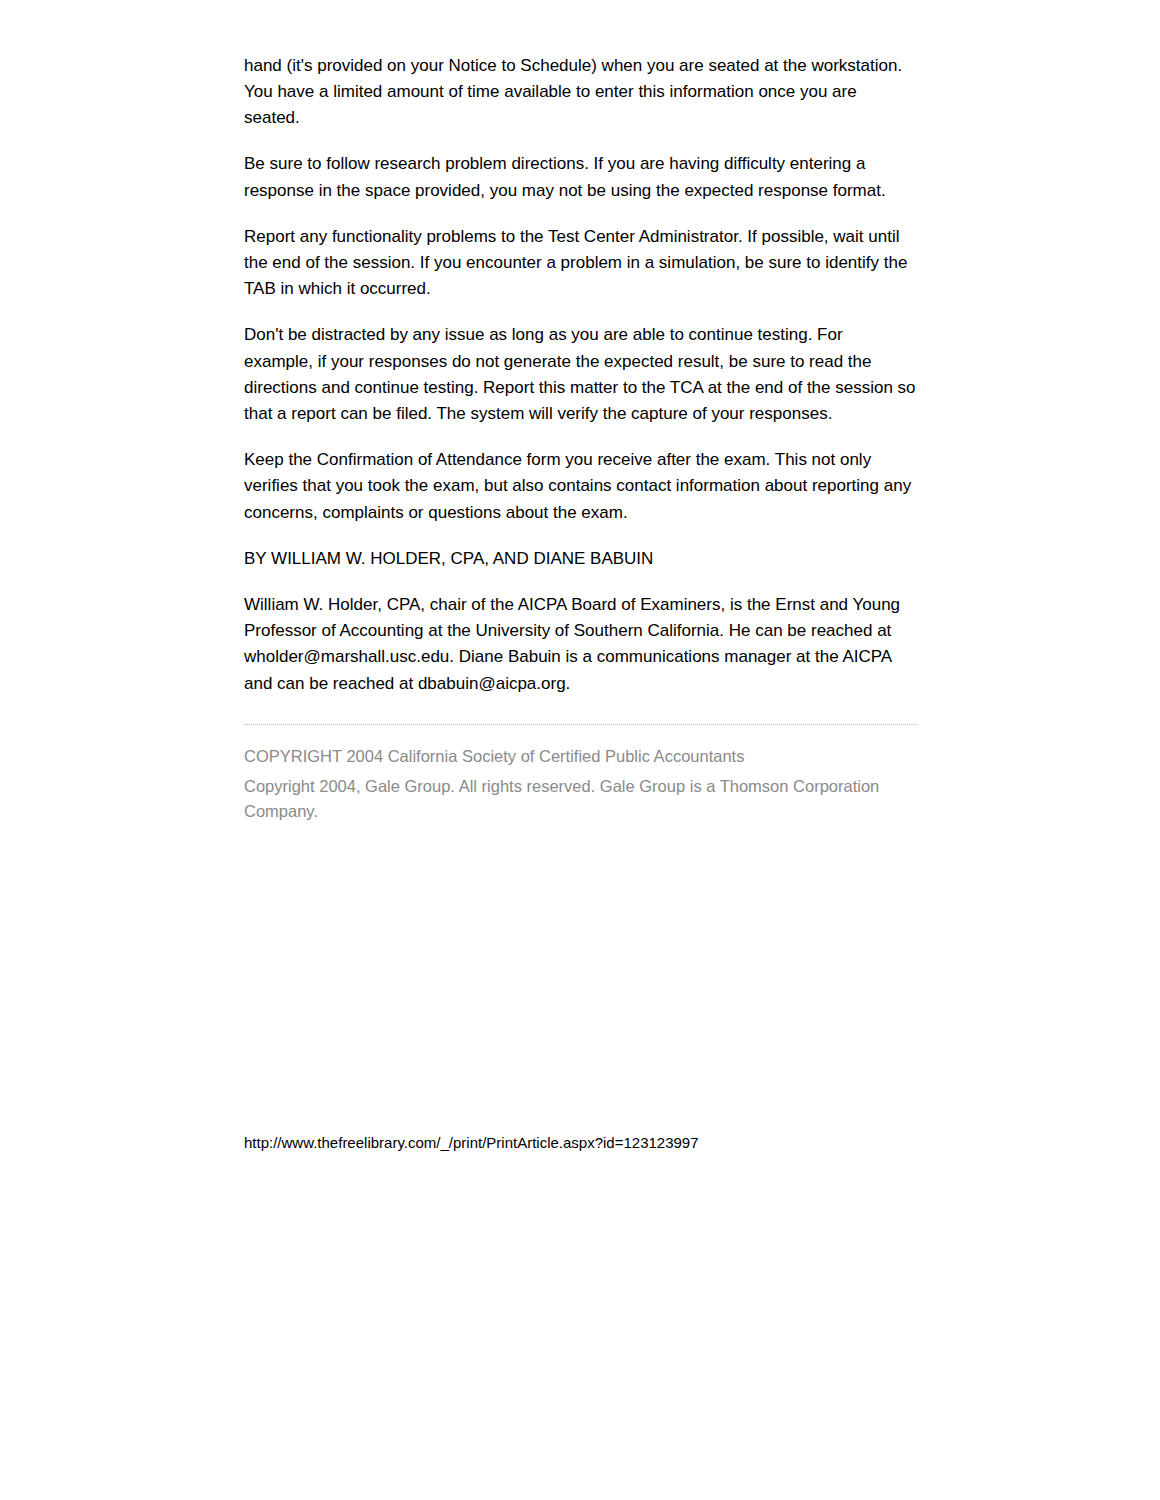hand (it's provided on your Notice to Schedule) when you are seated at the workstation. You have a limited amount of time available to enter this information once you are seated.
Be sure to follow research problem directions. If you are having difficulty entering a response in the space provided, you may not be using the expected response format.
Report any functionality problems to the Test Center Administrator. If possible, wait until the end of the session. If you encounter a problem in a simulation, be sure to identify the TAB in which it occurred.
Don't be distracted by any issue as long as you are able to continue testing. For example, if your responses do not generate the expected result, be sure to read the directions and continue testing. Report this matter to the TCA at the end of the session so that a report can be filed. The system will verify the capture of your responses.
Keep the Confirmation of Attendance form you receive after the exam. This not only verifies that you took the exam, but also contains contact information about reporting any concerns, complaints or questions about the exam.
BY WILLIAM W. HOLDER, CPA, AND DIANE BABUIN
William W. Holder, CPA, chair of the AICPA Board of Examiners, is the Ernst and Young Professor of Accounting at the University of Southern California. He can be reached at wholder@marshall.usc.edu. Diane Babuin is a communications manager at the AICPA and can be reached at dbabuin@aicpa.org.
COPYRIGHT 2004 California Society of Certified Public Accountants
Copyright 2004, Gale Group. All rights reserved. Gale Group is a Thomson Corporation Company.
http://www.thefreelibrary.com/_/print/PrintArticle.aspx?id=123123997